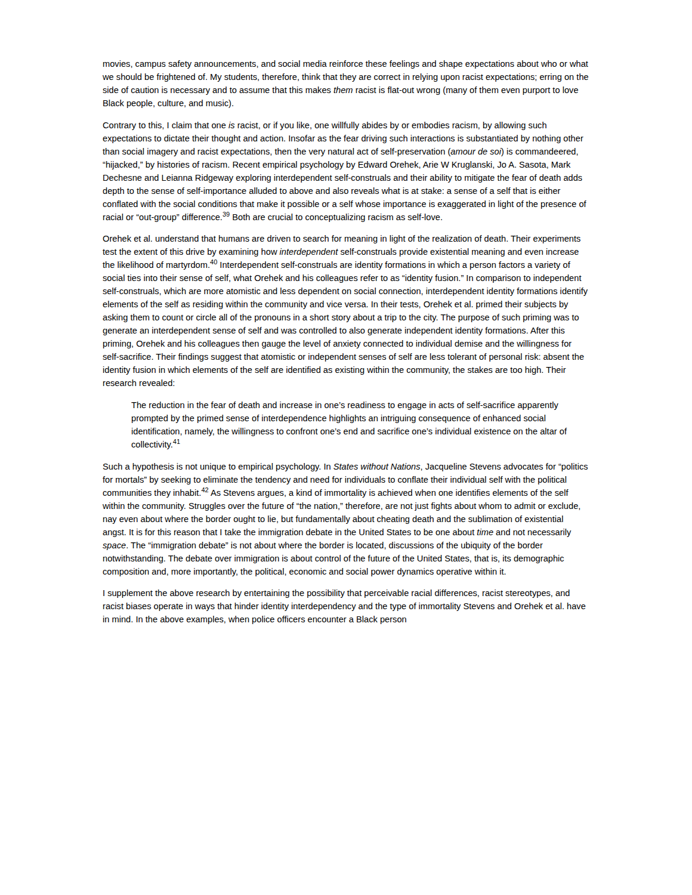movies, campus safety announcements, and social media reinforce these feelings and shape expectations about who or what we should be frightened of. My students, therefore, think that they are correct in relying upon racist expectations; erring on the side of caution is necessary and to assume that this makes them racist is flat-out wrong (many of them even purport to love Black people, culture, and music).
Contrary to this, I claim that one is racist, or if you like, one willfully abides by or embodies racism, by allowing such expectations to dictate their thought and action. Insofar as the fear driving such interactions is substantiated by nothing other than social imagery and racist expectations, then the very natural act of self-preservation (amour de soi) is commandeered, “hijacked,” by histories of racism. Recent empirical psychology by Edward Orehek, Arie W Kruglanski, Jo A. Sasota, Mark Dechesne and Leianna Ridgeway exploring interdependent self-construals and their ability to mitigate the fear of death adds depth to the sense of self-importance alluded to above and also reveals what is at stake: a sense of a self that is either conflated with the social conditions that make it possible or a self whose importance is exaggerated in light of the presence of racial or “out-group” difference.39 Both are crucial to conceptualizing racism as self-love.
Orehek et al. understand that humans are driven to search for meaning in light of the realization of death. Their experiments test the extent of this drive by examining how interdependent self-construals provide existential meaning and even increase the likelihood of martyrdom.40 Interdependent self-construals are identity formations in which a person factors a variety of social ties into their sense of self, what Orehek and his colleagues refer to as “identity fusion.” In comparison to independent self-construals, which are more atomistic and less dependent on social connection, interdependent identity formations identify elements of the self as residing within the community and vice versa. In their tests, Orehek et al. primed their subjects by asking them to count or circle all of the pronouns in a short story about a trip to the city. The purpose of such priming was to generate an interdependent sense of self and was controlled to also generate independent identity formations. After this priming, Orehek and his colleagues then gauge the level of anxiety connected to individual demise and the willingness for self-sacrifice. Their findings suggest that atomistic or independent senses of self are less tolerant of personal risk: absent the identity fusion in which elements of the self are identified as existing within the community, the stakes are too high. Their research revealed:
The reduction in the fear of death and increase in one’s readiness to engage in acts of self-sacrifice apparently prompted by the primed sense of interdependence highlights an intriguing consequence of enhanced social identification, namely, the willingness to confront one’s end and sacrifice one’s individual existence on the altar of collectivity.41
Such a hypothesis is not unique to empirical psychology. In States without Nations, Jacqueline Stevens advocates for “politics for mortals” by seeking to eliminate the tendency and need for individuals to conflate their individual self with the political communities they inhabit.42 As Stevens argues, a kind of immortality is achieved when one identifies elements of the self within the community. Struggles over the future of “the nation,” therefore, are not just fights about whom to admit or exclude, nay even about where the border ought to lie, but fundamentally about cheating death and the sublimation of existential angst. It is for this reason that I take the immigration debate in the United States to be one about time and not necessarily space. The “immigration debate” is not about where the border is located, discussions of the ubiquity of the border notwithstanding. The debate over immigration is about control of the future of the United States, that is, its demographic composition and, more importantly, the political, economic and social power dynamics operative within it.
I supplement the above research by entertaining the possibility that perceivable racial differences, racist stereotypes, and racist biases operate in ways that hinder identity interdependency and the type of immortality Stevens and Orehek et al. have in mind. In the above examples, when police officers encounter a Black person